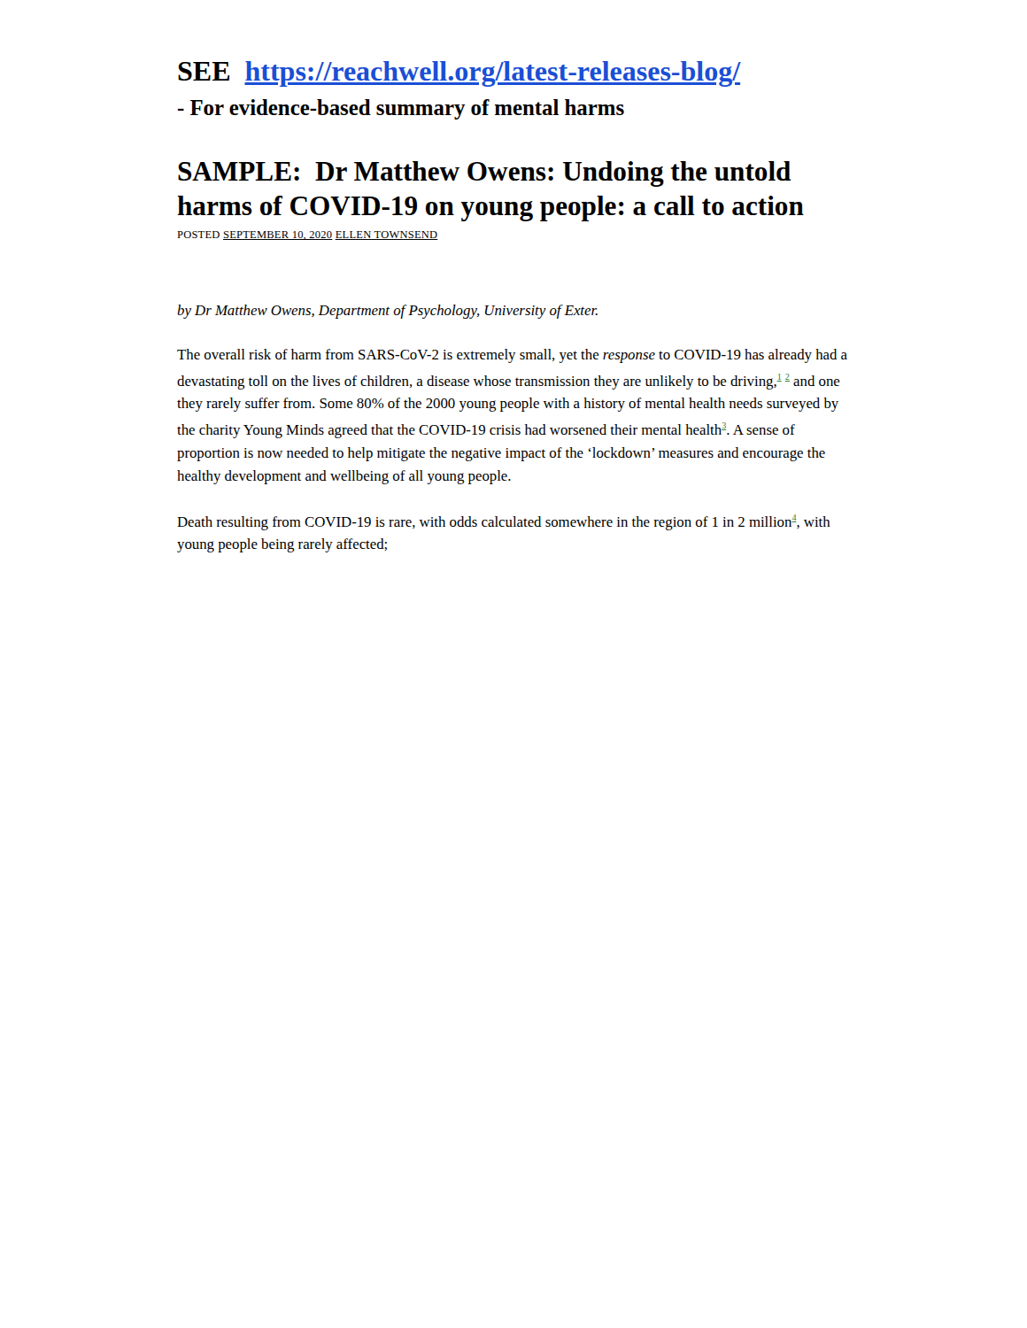SEE https://reachwell.org/latest-releases-blog/
For evidence-based summary of mental harms
SAMPLE: Dr Matthew Owens: Undoing the untold harms of COVID-19 on young people: a call to action
POSTED SEPTEMBER 10, 2020 ELLEN TOWNSEND
by Dr Matthew Owens, Department of Psychology, University of Exter.
The overall risk of harm from SARS-CoV-2 is extremely small, yet the response to COVID-19 has already had a devastating toll on the lives of children, a disease whose transmission they are unlikely to be driving,1 2 and one they rarely suffer from. Some 80% of the 2000 young people with a history of mental health needs surveyed by the charity Young Minds agreed that the COVID-19 crisis had worsened their mental health3. A sense of proportion is now needed to help mitigate the negative impact of the ‘lockdown’ measures and encourage the healthy development and wellbeing of all young people.
Death resulting from COVID-19 is rare, with odds calculated somewhere in the region of 1 in 2 million4, with young people being rarely affected;